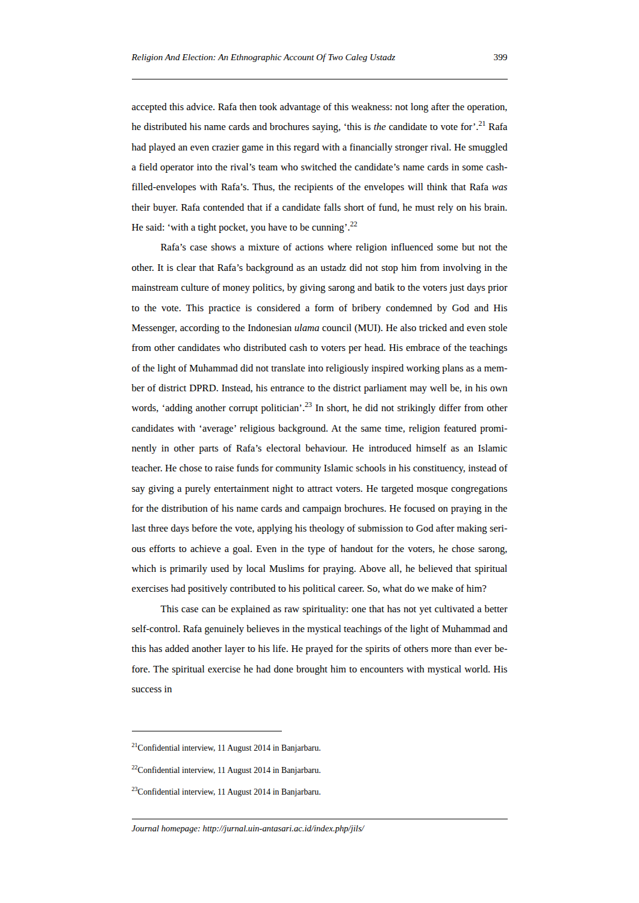Religion And Election: An Ethnographic Account Of Two Caleg Ustadz 399
accepted this advice. Rafa then took advantage of this weakness: not long after the operation, he distributed his name cards and brochures saying, ‘this is the candidate to vote for’.21 Rafa had played an even crazier game in this regard with a financially stronger rival. He smuggled a field operator into the rival’s team who switched the candidate’s name cards in some cash-filled-envelopes with Rafa’s. Thus, the recipients of the envelopes will think that Rafa was their buyer. Rafa contended that if a candidate falls short of fund, he must rely on his brain. He said: ‘with a tight pocket, you have to be cunning’.22
Rafa’s case shows a mixture of actions where religion influenced some but not the other. It is clear that Rafa’s background as an ustadz did not stop him from involving in the mainstream culture of money politics, by giving sarong and batik to the voters just days prior to the vote. This practice is considered a form of bribery condemned by God and His Messenger, according to the Indonesian ulama council (MUI). He also tricked and even stole from other candidates who distributed cash to voters per head. His embrace of the teachings of the light of Muhammad did not translate into religiously inspired working plans as a member of district DPRD. Instead, his entrance to the district parliament may well be, in his own words, ‘adding another corrupt politician’.23 In short, he did not strikingly differ from other candidates with ‘average’ religious background. At the same time, religion featured prominently in other parts of Rafa’s electoral behaviour. He introduced himself as an Islamic teacher. He chose to raise funds for community Islamic schools in his constituency, instead of say giving a purely entertainment night to attract voters. He targeted mosque congregations for the distribution of his name cards and campaign brochures. He focused on praying in the last three days before the vote, applying his theology of submission to God after making serious efforts to achieve a goal. Even in the type of handout for the voters, he chose sarong, which is primarily used by local Muslims for praying. Above all, he believed that spiritual exercises had positively contributed to his political career. So, what do we make of him?
This case can be explained as raw spirituality: one that has not yet cultivated a better self-control. Rafa genuinely believes in the mystical teachings of the light of Muhammad and this has added another layer to his life. He prayed for the spirits of others more than ever before. The spiritual exercise he had done brought him to encounters with mystical world. His success in
21Confidential interview, 11 August 2014 in Banjarbaru.
22Confidential interview, 11 August 2014 in Banjarbaru.
23Confidential interview, 11 August 2014 in Banjarbaru.
Journal homepage: http://jurnal.uin-antasari.ac.id/index.php/jils/